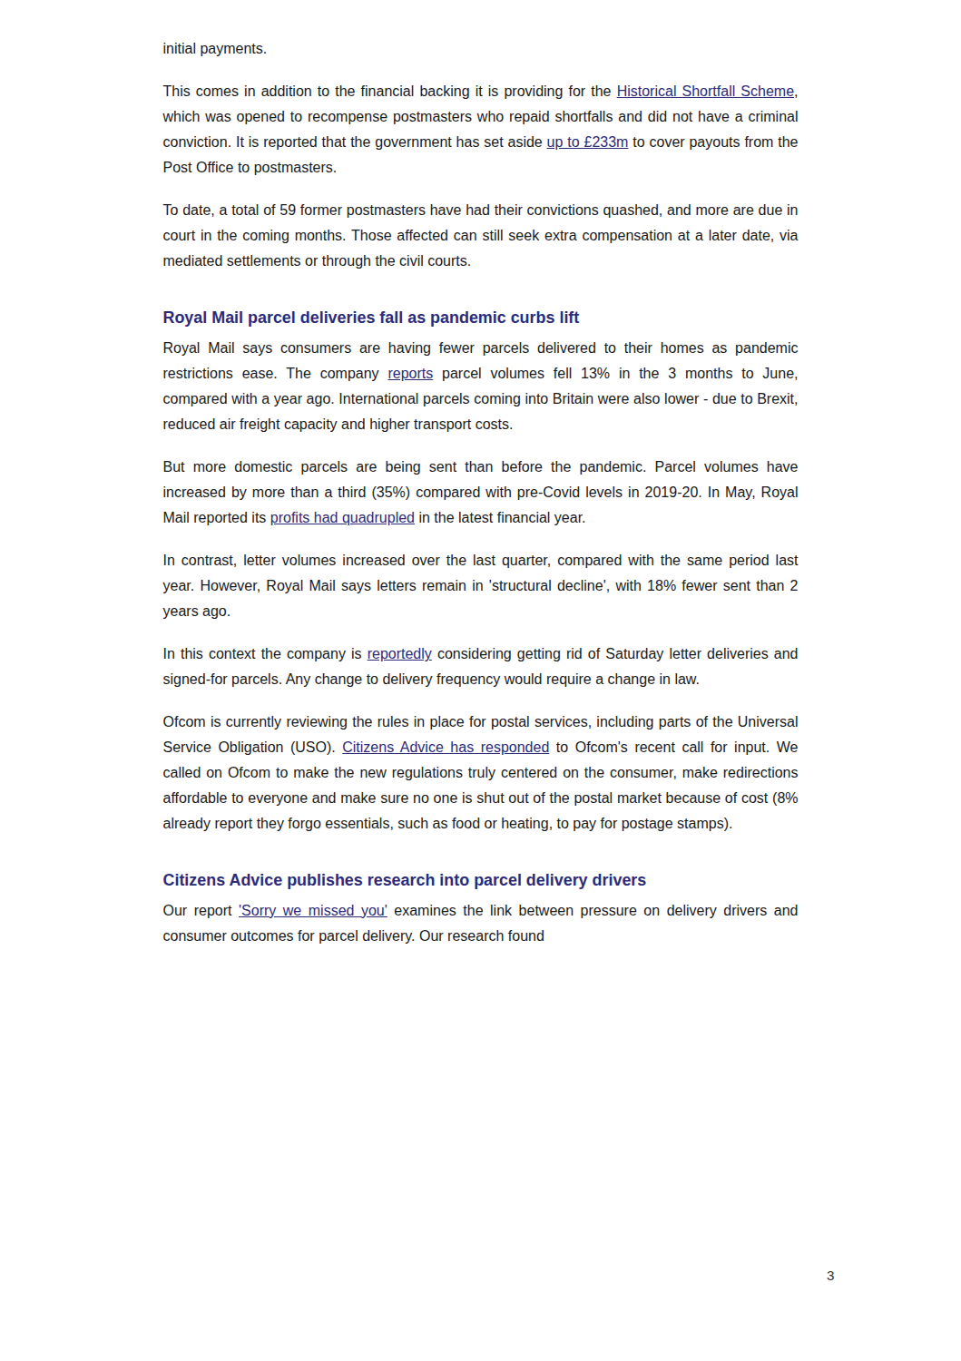initial payments.
This comes in addition to the financial backing it is providing for the Historical Shortfall Scheme, which was opened to recompense postmasters who repaid shortfalls and did not have a criminal conviction. It is reported that the government has set aside up to £233m to cover payouts from the Post Office to postmasters.
To date, a total of 59 former postmasters have had their convictions quashed, and more are due in court in the coming months. Those affected can still seek extra compensation at a later date, via mediated settlements or through the civil courts.
Royal Mail parcel deliveries fall as pandemic curbs lift
Royal Mail says consumers are having fewer parcels delivered to their homes as pandemic restrictions ease. The company reports parcel volumes fell 13% in the 3 months to June, compared with a year ago. International parcels coming into Britain were also lower - due to Brexit, reduced air freight capacity and higher transport costs.
But more domestic parcels are being sent than before the pandemic. Parcel volumes have increased by more than a third (35%) compared with pre-Covid levels in 2019-20. In May, Royal Mail reported its profits had quadrupled in the latest financial year.
In contrast, letter volumes increased over the last quarter, compared with the same period last year. However, Royal Mail says letters remain in 'structural decline', with 18% fewer sent than 2 years ago.
In this context the company is reportedly considering getting rid of Saturday letter deliveries and signed-for parcels. Any change to delivery frequency would require a change in law.
Ofcom is currently reviewing the rules in place for postal services, including parts of the Universal Service Obligation (USO). Citizens Advice has responded to Ofcom's recent call for input. We called on Ofcom to make the new regulations truly centered on the consumer, make redirections affordable to everyone and make sure no one is shut out of the postal market because of cost (8% already report they forgo essentials, such as food or heating, to pay for postage stamps).
Citizens Advice publishes research into parcel delivery drivers
Our report 'Sorry we missed you' examines the link between pressure on delivery drivers and consumer outcomes for parcel delivery. Our research found
3